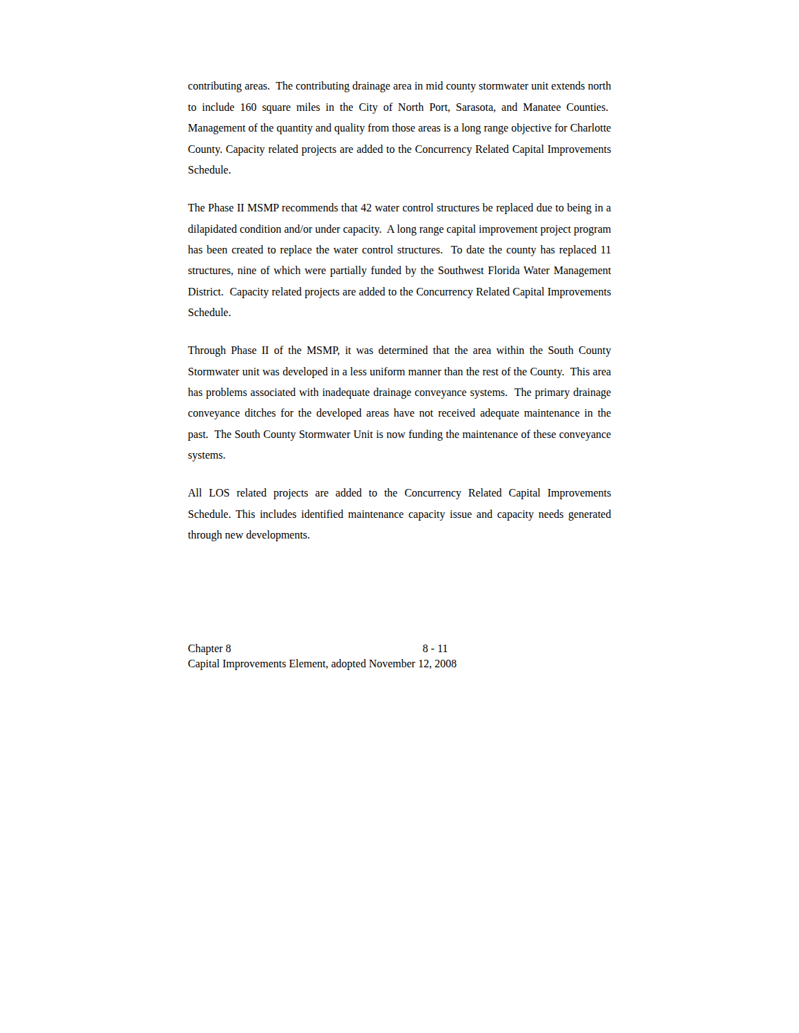contributing areas. The contributing drainage area in mid county stormwater unit extends north to include 160 square miles in the City of North Port, Sarasota, and Manatee Counties. Management of the quantity and quality from those areas is a long range objective for Charlotte County. Capacity related projects are added to the Concurrency Related Capital Improvements Schedule.
The Phase II MSMP recommends that 42 water control structures be replaced due to being in a dilapidated condition and/or under capacity. A long range capital improvement project program has been created to replace the water control structures. To date the county has replaced 11 structures, nine of which were partially funded by the Southwest Florida Water Management District. Capacity related projects are added to the Concurrency Related Capital Improvements Schedule.
Through Phase II of the MSMP, it was determined that the area within the South County Stormwater unit was developed in a less uniform manner than the rest of the County. This area has problems associated with inadequate drainage conveyance systems. The primary drainage conveyance ditches for the developed areas have not received adequate maintenance in the past. The South County Stormwater Unit is now funding the maintenance of these conveyance systems.
All LOS related projects are added to the Concurrency Related Capital Improvements Schedule. This includes identified maintenance capacity issue and capacity needs generated through new developments.
8 - 11 Chapter 8 Capital Improvements Element, adopted November 12, 2008